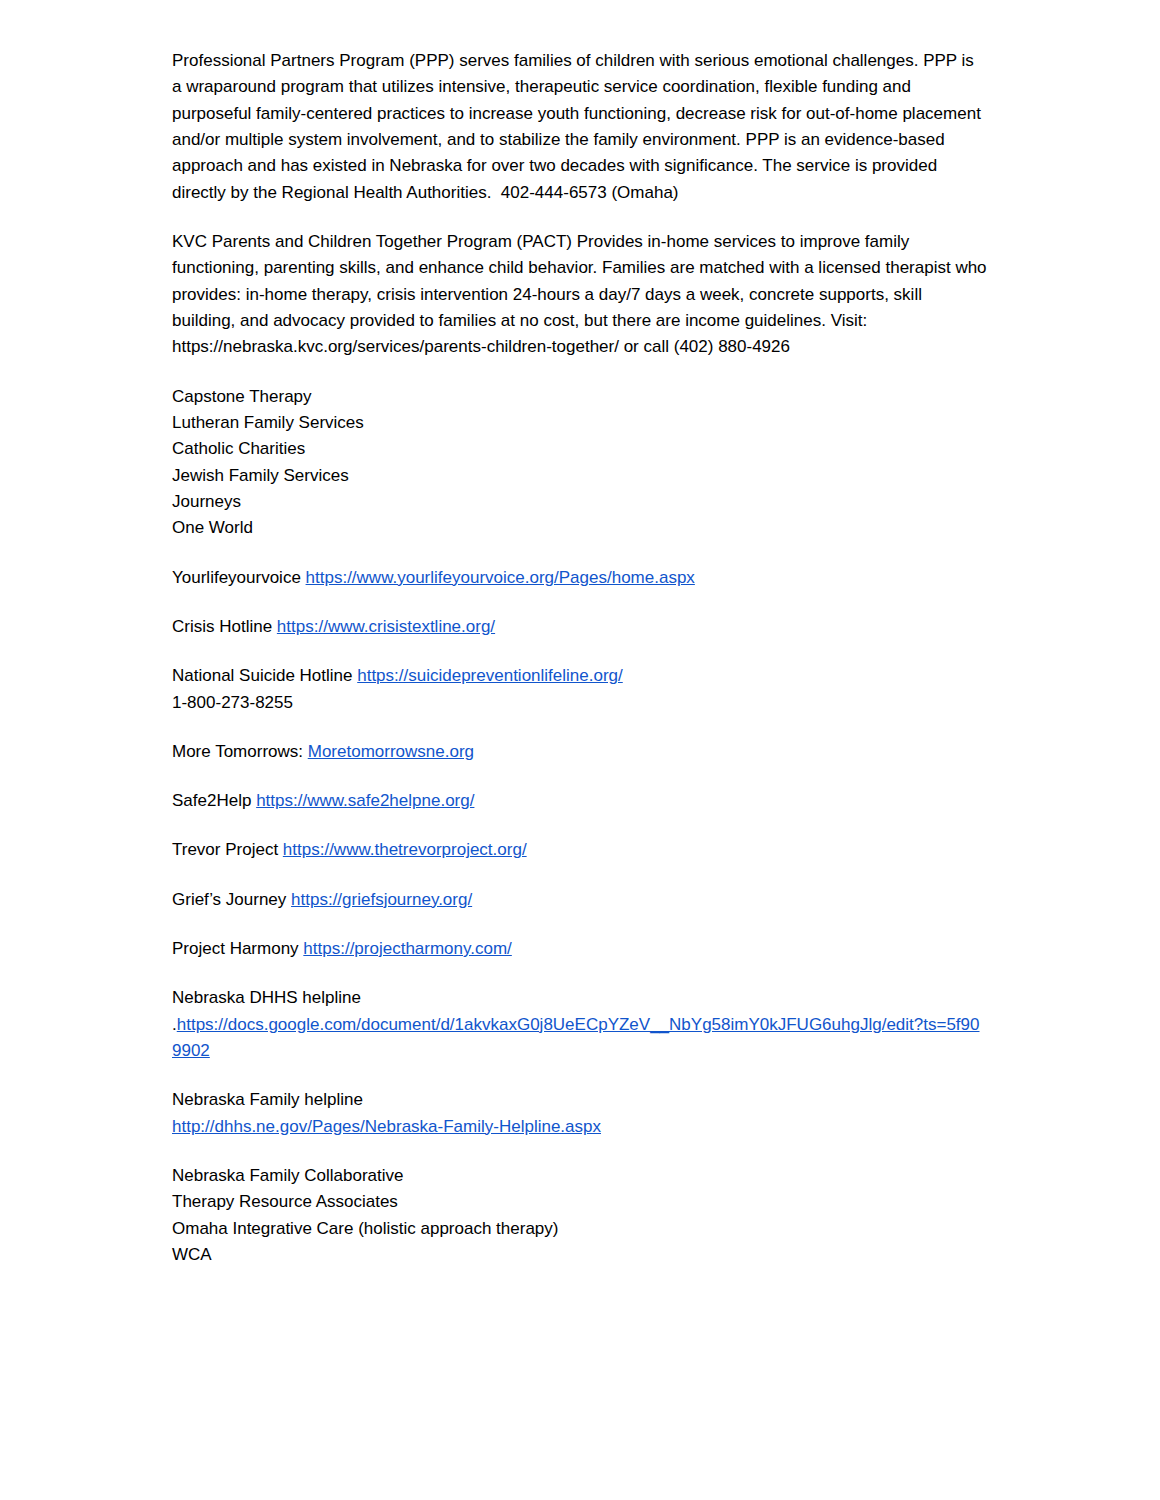Professional Partners Program (PPP) serves families of children with serious emotional challenges. PPP is a wraparound program that utilizes intensive, therapeutic service coordination, flexible funding and purposeful family-centered practices to increase youth functioning, decrease risk for out-of-home placement and/or multiple system involvement, and to stabilize the family environment. PPP is an evidence-based approach and has existed in Nebraska for over two decades with significance. The service is provided directly by the Regional Health Authorities. 402-444-6573 (Omaha)
KVC Parents and Children Together Program (PACT) Provides in-home services to improve family functioning, parenting skills, and enhance child behavior. Families are matched with a licensed therapist who provides: in-home therapy, crisis intervention 24-hours a day/7 days a week, concrete supports, skill building, and advocacy provided to families at no cost, but there are income guidelines. Visit: https://nebraska.kvc.org/services/parents-children-together/ or call (402) 880-4926
Capstone Therapy
Lutheran Family Services
Catholic Charities
Jewish Family Services
Journeys
One World
Yourlifeyourvoice https://www.yourlifeyourvoice.org/Pages/home.aspx
Crisis Hotline https://www.crisistextline.org/
National Suicide Hotline https://suicidepreventionlifeline.org/
1-800-273-8255
More Tomorrows: Moretomorrowsne.org
Safe2Help https://www.safe2helpne.org/
Trevor Project https://www.thetrevorproject.org/
Grief’s Journey https://griefsjourney.org/
Project Harmony https://projectharmony.com/
Nebraska DHHS helpline
.https://docs.google.com/document/d/1akvkaxG0j8UeECpYZeV__NbYg58imY0kJFUG6uhgJlg/edit?ts=5f909902
Nebraska Family helpline
http://dhhs.ne.gov/Pages/Nebraska-Family-Helpline.aspx
Nebraska Family Collaborative
Therapy Resource Associates
Omaha Integrative Care (holistic approach therapy)
WCA